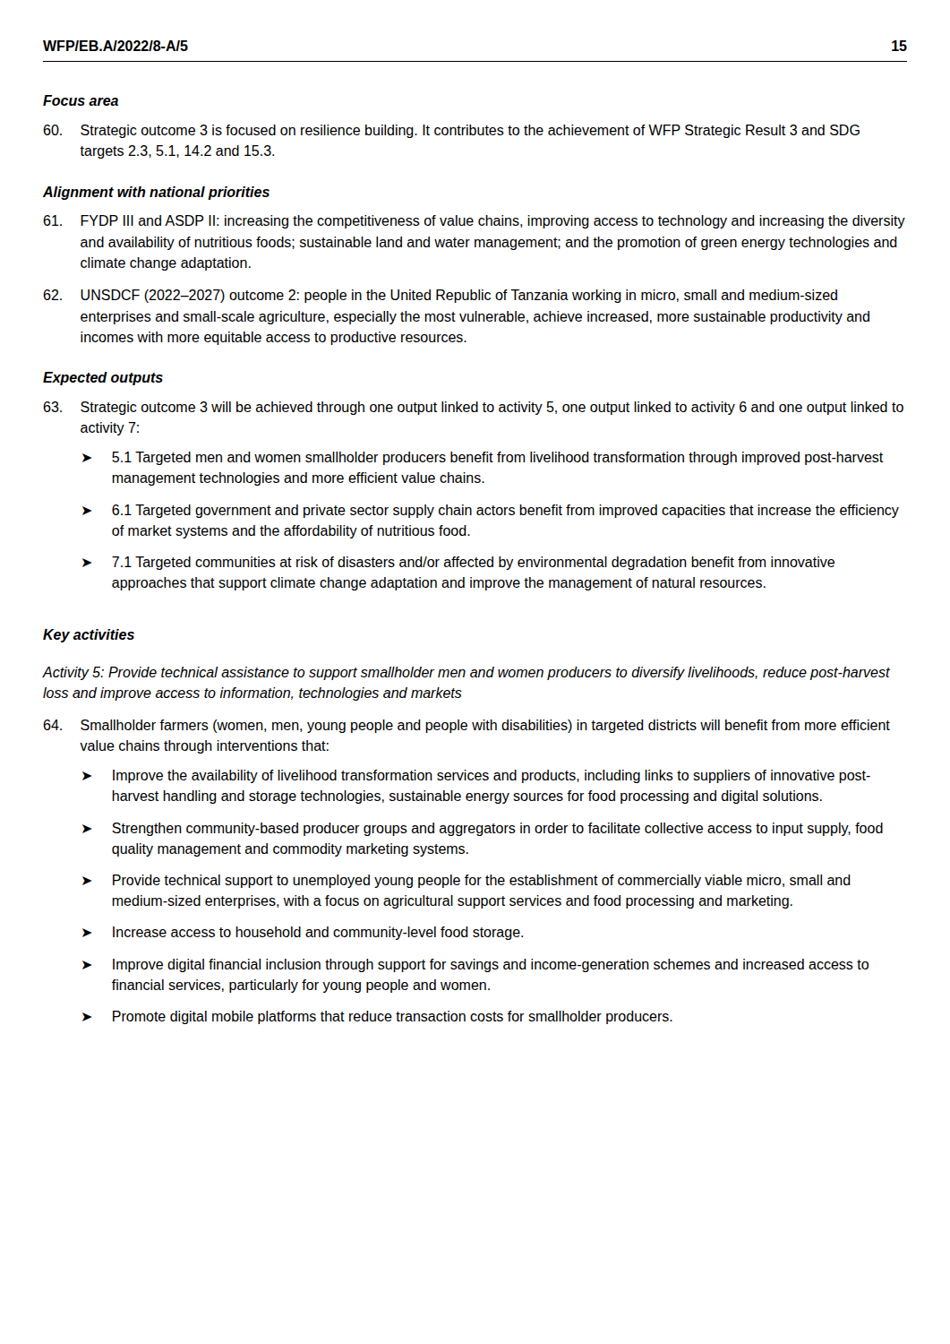WFP/EB.A/2022/8-A/5 15
Focus area
60. Strategic outcome 3 is focused on resilience building. It contributes to the achievement of WFP Strategic Result 3 and SDG targets 2.3, 5.1, 14.2 and 15.3.
Alignment with national priorities
61. FYDP III and ASDP II: increasing the competitiveness of value chains, improving access to technology and increasing the diversity and availability of nutritious foods; sustainable land and water management; and the promotion of green energy technologies and climate change adaptation.
62. UNSDCF (2022–2027) outcome 2: people in the United Republic of Tanzania working in micro, small and medium-sized enterprises and small-scale agriculture, especially the most vulnerable, achieve increased, more sustainable productivity and incomes with more equitable access to productive resources.
Expected outputs
63. Strategic outcome 3 will be achieved through one output linked to activity 5, one output linked to activity 6 and one output linked to activity 7:
➤5.1 Targeted men and women smallholder producers benefit from livelihood transformation through improved post-harvest management technologies and more efficient value chains.
➤6.1 Targeted government and private sector supply chain actors benefit from improved capacities that increase the efficiency of market systems and the affordability of nutritious food.
➤7.1 Targeted communities at risk of disasters and/or affected by environmental degradation benefit from innovative approaches that support climate change adaptation and improve the management of natural resources.
Key activities
Activity 5: Provide technical assistance to support smallholder men and women producers to diversify livelihoods, reduce post-harvest loss and improve access to information, technologies and markets
64. Smallholder farmers (women, men, young people and people with disabilities) in targeted districts will benefit from more efficient value chains through interventions that:
➤Improve the availability of livelihood transformation services and products, including links to suppliers of innovative post-harvest handling and storage technologies, sustainable energy sources for food processing and digital solutions.
➤Strengthen community-based producer groups and aggregators in order to facilitate collective access to input supply, food quality management and commodity marketing systems.
➤Provide technical support to unemployed young people for the establishment of commercially viable micro, small and medium-sized enterprises, with a focus on agricultural support services and food processing and marketing.
➤Increase access to household and community-level food storage.
➤Improve digital financial inclusion through support for savings and income-generation schemes and increased access to financial services, particularly for young people and women.
➤Promote digital mobile platforms that reduce transaction costs for smallholder producers.